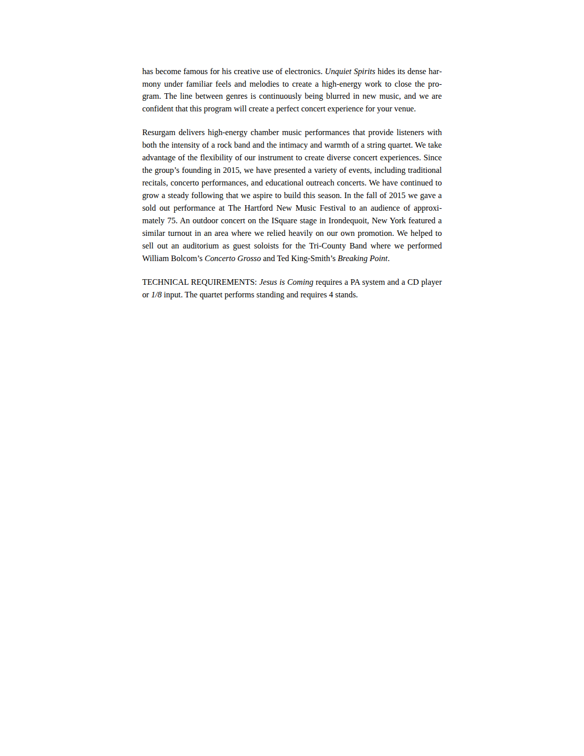has become famous for his creative use of electronics. Unquiet Spirits hides its dense harmony under familiar feels and melodies to create a high-energy work to close the program. The line between genres is continuously being blurred in new music, and we are confident that this program will create a perfect concert experience for your venue.
Resurgam delivers high-energy chamber music performances that provide listeners with both the intensity of a rock band and the intimacy and warmth of a string quartet. We take advantage of the flexibility of our instrument to create diverse concert experiences. Since the group’s founding in 2015, we have presented a variety of events, including traditional recitals, concerto performances, and educational outreach concerts. We have continued to grow a steady following that we aspire to build this season. In the fall of 2015 we gave a sold out performance at The Hartford New Music Festival to an audience of approximately 75. An outdoor concert on the ISquare stage in Irondequoit, New York featured a similar turnout in an area where we relied heavily on our own promotion. We helped to sell out an auditorium as guest soloists for the Tri-County Band where we performed William Bolcom’s Concerto Grosso and Ted King-Smith’s Breaking Point.
TECHNICAL REQUIREMENTS: Jesus is Coming requires a PA system and a CD player or 1/8 input. The quartet performs standing and requires 4 stands.